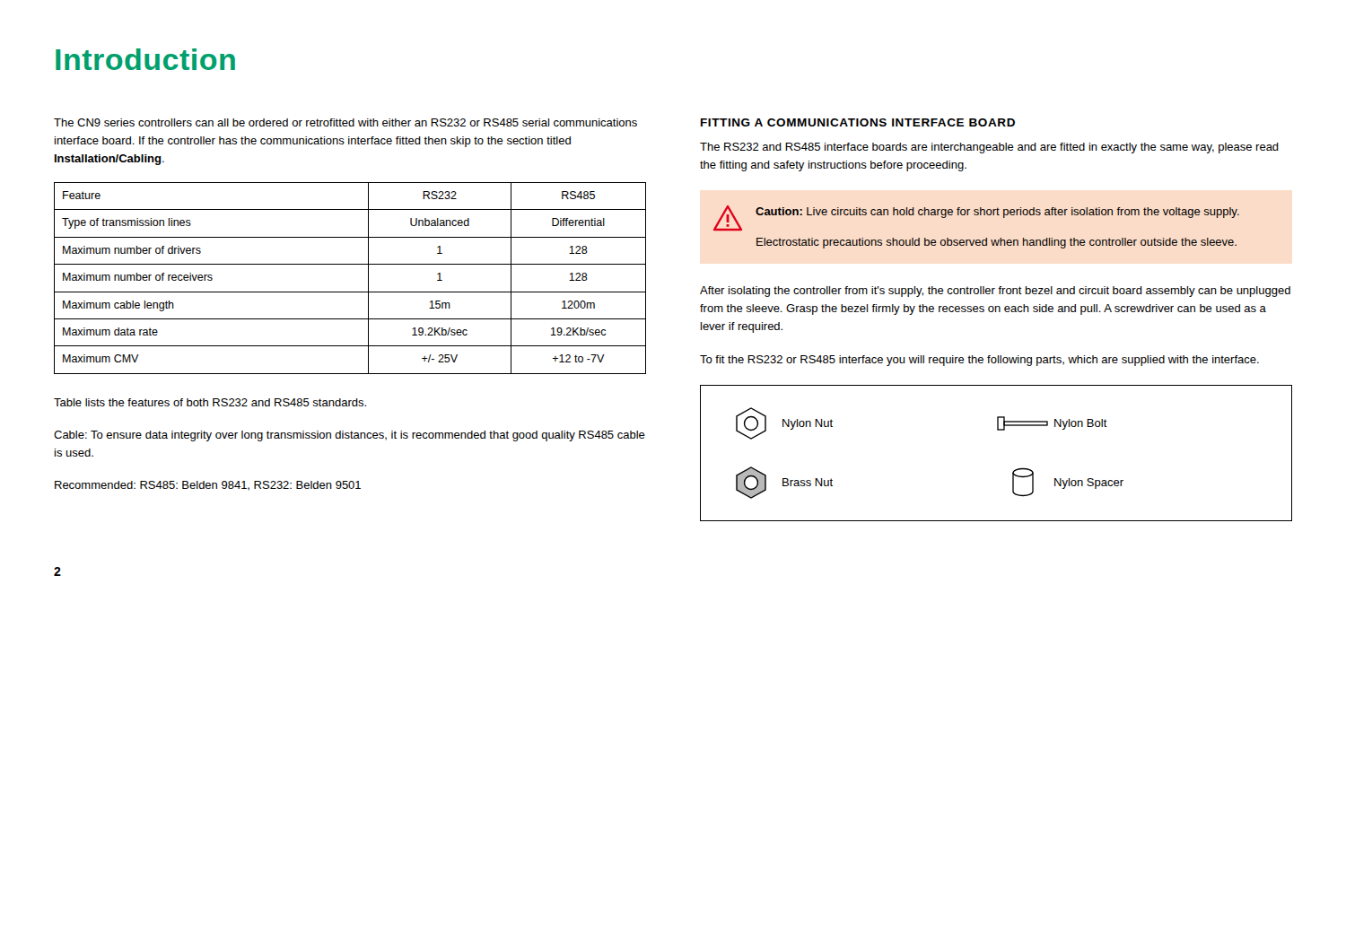Introduction
The CN9 series controllers can all be ordered or retrofitted with either an RS232 or RS485 serial communications interface board. If the controller has the communications interface fitted then skip to the section titled Installation/Cabling.
| Feature | RS232 | RS485 |
| --- | --- | --- |
| Type of transmission lines | Unbalanced | Differential |
| Maximum number of drivers | 1 | 128 |
| Maximum number of receivers | 1 | 128 |
| Maximum cable length | 15m | 1200m |
| Maximum data rate | 19.2Kb/sec | 19.2Kb/sec |
| Maximum CMV | +/- 25V | +12 to -7V |
Table lists the features of both RS232 and RS485 standards.
Cable: To ensure data integrity over long transmission distances, it is recommended that good quality RS485 cable is used.
Recommended: RS485: Belden 9841, RS232: Belden 9501
FITTING A COMMUNICATIONS INTERFACE BOARD
The RS232 and RS485 interface boards are interchangeable and are fitted in exactly the same way, please read the fitting and safety instructions before proceeding.
Caution: Live circuits can hold charge for short periods after isolation from the voltage supply.
Electrostatic precautions should be observed when handling the controller outside the sleeve.
After isolating the controller from it's supply, the controller front bezel and circuit board assembly can be unplugged from the sleeve. Grasp the bezel firmly by the recesses on each side and pull. A screwdriver can be used as a lever if required.
To fit the RS232 or RS485 interface you will require the following parts, which are supplied with the interface.
Nylon Nut
Nylon Bolt
Brass Nut
Nylon Spacer
2